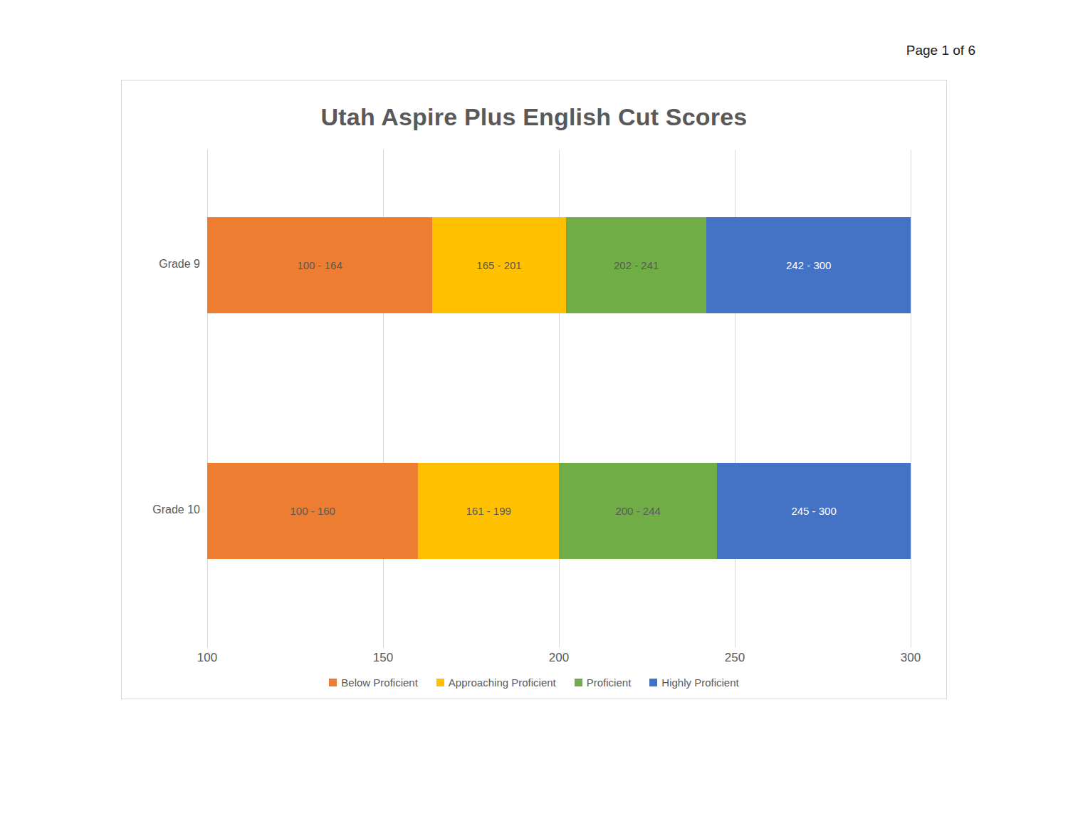Page 1 of 6
Utah Aspire Plus English Cut Scores
Grade 9
100 - 164
165 - 201
202 - 241
242 - 300
Grade 10
100 - 160
161 - 199
200 - 244
245 - 300
100 150 200 250 300
Below Proficient Approaching Proficient Proficient Highly Proficient